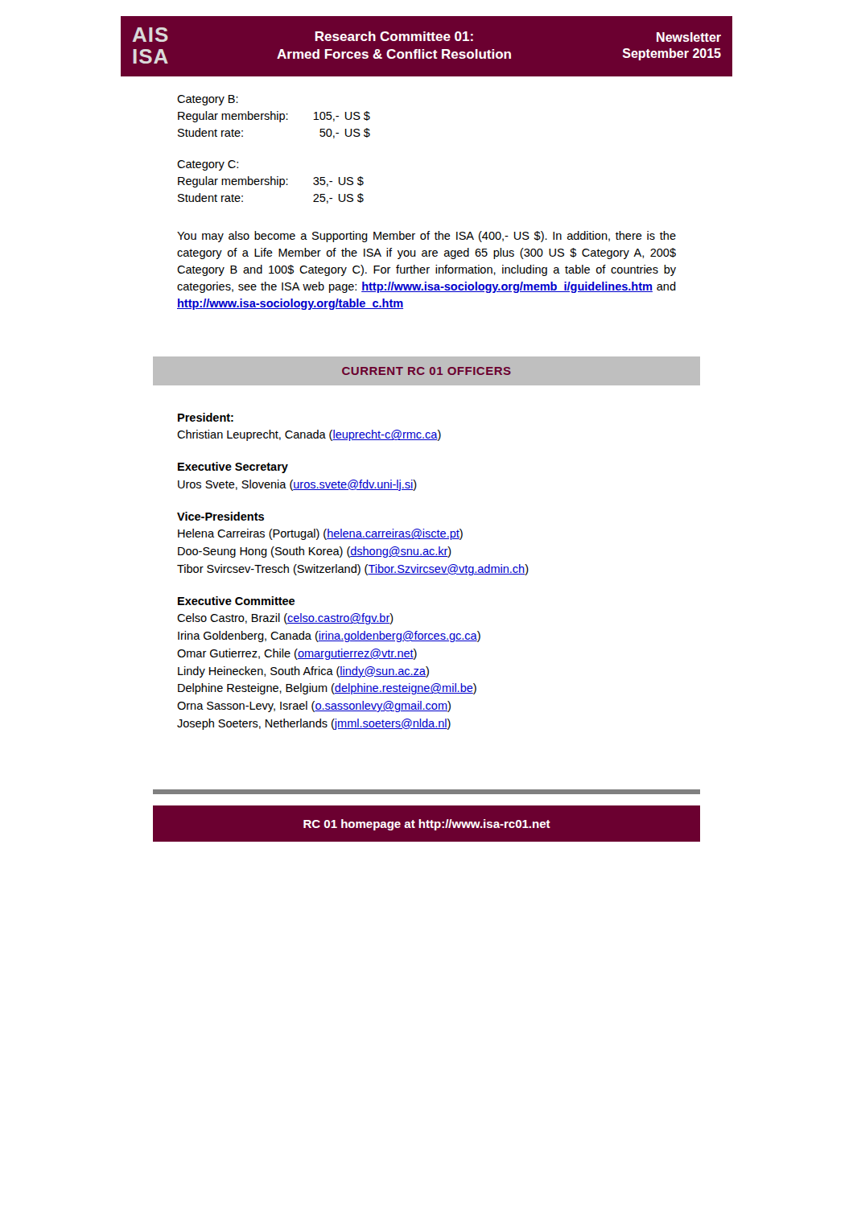AIS
ISA
Research Committee 01:
Armed Forces & Conflict Resolution
Newsletter
September 2015
| Category B: | | |
| Regular membership: | 105,- | US $ |
| Student rate: | 50,- | US $ |
| Category C: | | |
| Regular membership: | 35,- | US $ |
| Student rate: | 25,- | US $ |
You may also become a Supporting Member of the ISA (400,- US $). In addition, there is the category of a Life Member of the ISA if you are aged 65 plus (300 US $ Category A, 200$ Category B and 100$ Category C). For further information, including a table of countries by categories, see the ISA web page: http://www.isa-sociology.org/memb_i/guidelines.htm and http://www.isa-sociology.org/table_c.htm
CURRENT RC 01 OFFICERS
President:
Christian Leuprecht, Canada (leuprecht-c@rmc.ca)
Executive Secretary
Uros Svete, Slovenia (uros.svete@fdv.uni-lj.si)
Vice-Presidents
Helena Carreiras (Portugal) (helena.carreiras@iscte.pt)
Doo-Seung Hong (South Korea) (dshong@snu.ac.kr)
Tibor Svircsev-Tresch (Switzerland) (Tibor.Szvircsev@vtg.admin.ch)
Executive Committee
Celso Castro, Brazil (celso.castro@fgv.br)
Irina Goldenberg, Canada (irina.goldenberg@forces.gc.ca)
Omar Gutierrez, Chile (omargutierrez@vtr.net)
Lindy Heinecken, South Africa (lindy@sun.ac.za)
Delphine Resteigne, Belgium (delphine.resteigne@mil.be)
Orna Sasson-Levy, Israel (o.sassonlevy@gmail.com)
Joseph Soeters, Netherlands (jmml.soeters@nlda.nl)
RC 01 homepage at http://www.isa-rc01.net